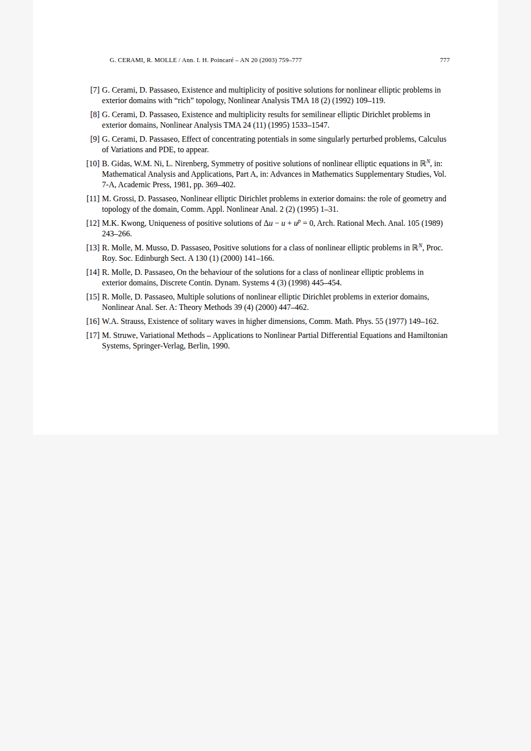G. CERAMI, R. MOLLE / Ann. I. H. Poincaré – AN 20 (2003) 759–777 777
[7] G. Cerami, D. Passaseo, Existence and multiplicity of positive solutions for nonlinear elliptic problems in exterior domains with “rich” topology, Nonlinear Analysis TMA 18 (2) (1992) 109–119.
[8] G. Cerami, D. Passaseo, Existence and multiplicity results for semilinear elliptic Dirichlet problems in exterior domains, Nonlinear Analysis TMA 24 (11) (1995) 1533–1547.
[9] G. Cerami, D. Passaseo, Effect of concentrating potentials in some singularly perturbed problems, Calculus of Variations and PDE, to appear.
[10] B. Gidas, W.M. Ni, L. Nirenberg, Symmetry of positive solutions of nonlinear elliptic equations in ℝN, in: Mathematical Analysis and Applications, Part A, in: Advances in Mathematics Supplementary Studies, Vol. 7-A, Academic Press, 1981, pp. 369–402.
[11] M. Grossi, D. Passaseo, Nonlinear elliptic Dirichlet problems in exterior domains: the role of geometry and topology of the domain, Comm. Appl. Nonlinear Anal. 2 (2) (1995) 1–31.
[12] M.K. Kwong, Uniqueness of positive solutions of Δu − u + up = 0, Arch. Rational Mech. Anal. 105 (1989) 243–266.
[13] R. Molle, M. Musso, D. Passaseo, Positive solutions for a class of nonlinear elliptic problems in ℝN, Proc. Roy. Soc. Edinburgh Sect. A 130 (1) (2000) 141–166.
[14] R. Molle, D. Passaseo, On the behaviour of the solutions for a class of nonlinear elliptic problems in exterior domains, Discrete Contin. Dynam. Systems 4 (3) (1998) 445–454.
[15] R. Molle, D. Passaseo, Multiple solutions of nonlinear elliptic Dirichlet problems in exterior domains, Nonlinear Anal. Ser. A: Theory Methods 39 (4) (2000) 447–462.
[16] W.A. Strauss, Existence of solitary waves in higher dimensions, Comm. Math. Phys. 55 (1977) 149–162.
[17] M. Struwe, Variational Methods – Applications to Nonlinear Partial Differential Equations and Hamiltonian Systems, Springer-Verlag, Berlin, 1990.